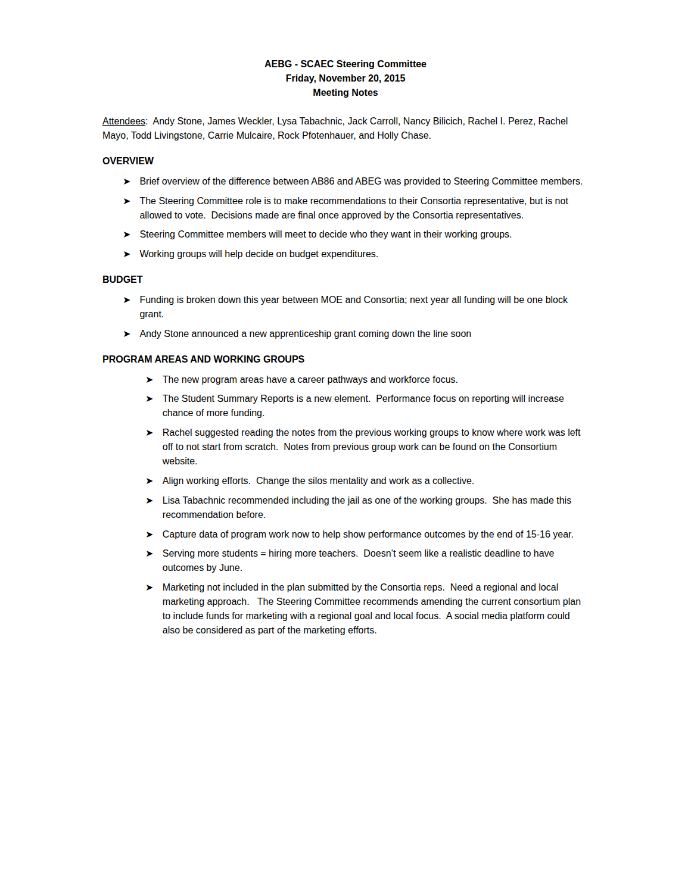AEBG - SCAEC Steering Committee
Friday, November 20, 2015
Meeting Notes
Attendees: Andy Stone, James Weckler, Lysa Tabachnic, Jack Carroll, Nancy Bilicich, Rachel I. Perez, Rachel Mayo, Todd Livingstone, Carrie Mulcaire, Rock Pfotenhauer, and Holly Chase.
OVERVIEW
Brief overview of the difference between AB86 and ABEG was provided to Steering Committee members.
The Steering Committee role is to make recommendations to their Consortia representative, but is not allowed to vote. Decisions made are final once approved by the Consortia representatives.
Steering Committee members will meet to decide who they want in their working groups.
Working groups will help decide on budget expenditures.
BUDGET
Funding is broken down this year between MOE and Consortia; next year all funding will be one block grant.
Andy Stone announced a new apprenticeship grant coming down the line soon
PROGRAM AREAS AND WORKING GROUPS
The new program areas have a career pathways and workforce focus.
The Student Summary Reports is a new element. Performance focus on reporting will increase chance of more funding.
Rachel suggested reading the notes from the previous working groups to know where work was left off to not start from scratch. Notes from previous group work can be found on the Consortium website.
Align working efforts. Change the silos mentality and work as a collective.
Lisa Tabachnic recommended including the jail as one of the working groups. She has made this recommendation before.
Capture data of program work now to help show performance outcomes by the end of 15-16 year.
Serving more students = hiring more teachers. Doesn’t seem like a realistic deadline to have outcomes by June.
Marketing not included in the plan submitted by the Consortia reps. Need a regional and local marketing approach. The Steering Committee recommends amending the current consortium plan to include funds for marketing with a regional goal and local focus. A social media platform could also be considered as part of the marketing efforts.